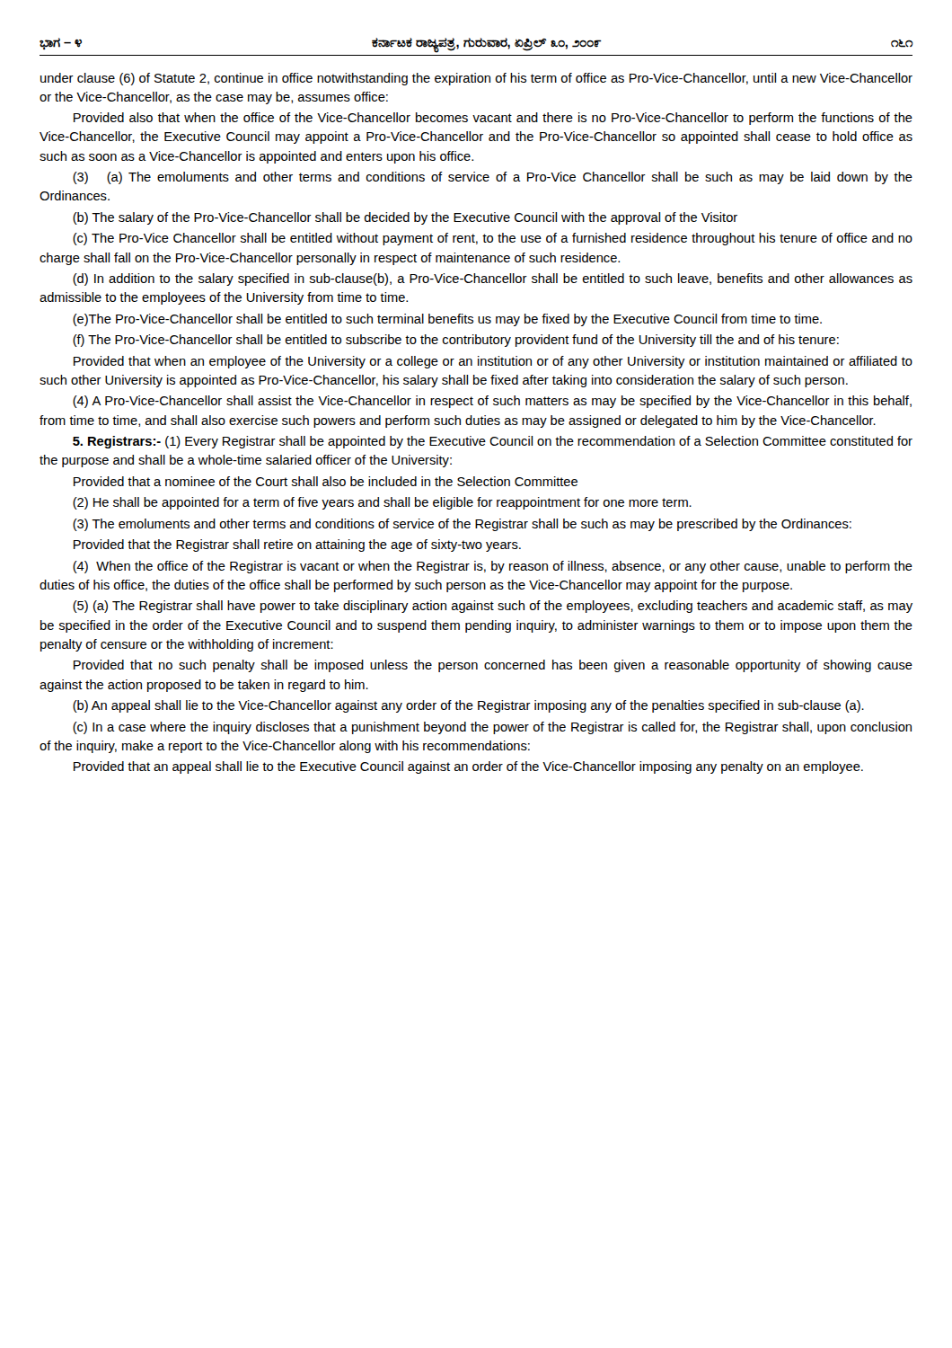ಭಾಗ – ೪
ಕರ್ನಾಟಕ ರಾಜ್ಯಪತ್ರ, ಗುರುವಾರ, ಏಪ್ರಿಲ್ ೩೦, ೨೦೦೯
೧೬೧
under clause (6) of Statute 2, continue in office notwithstanding the expiration of his term of office as Pro-Vice-Chancellor, until a new Vice-Chancellor or the Vice-Chancellor, as the case may be, assumes office:
Provided also that when the office of the Vice-Chancellor becomes vacant and there is no Pro-Vice-Chancellor to perform the functions of the Vice-Chancellor, the Executive Council may appoint a Pro-Vice-Chancellor and the Pro-Vice-Chancellor so appointed shall cease to hold office as such as soon as a Vice-Chancellor is appointed and enters upon his office.
(3) (a) The emoluments and other terms and conditions of service of a Pro-Vice Chancellor shall be such as may be laid down by the Ordinances.
(b) The salary of the Pro-Vice-Chancellor shall be decided by the Executive Council with the approval of the Visitor
(c) The Pro-Vice Chancellor shall be entitled without payment of rent, to the use of a furnished residence throughout his tenure of office and no charge shall fall on the Pro-Vice-Chancellor personally in respect of maintenance of such residence.
(d) In addition to the salary specified in sub-clause(b), a Pro-Vice-Chancellor shall be entitled to such leave, benefits and other allowances as admissible to the employees of the University from time to time.
(e)The Pro-Vice-Chancellor shall be entitled to such terminal benefits us may be fixed by the Executive Council from time to time.
(f) The Pro-Vice-Chancellor shall be entitled to subscribe to the contributory provident fund of the University till the and of his tenure:
Provided that when an employee of the University or a college or an institution or of any other University or institution maintained or affiliated to such other University is appointed as Pro-Vice-Chancellor, his salary shall be fixed after taking into consideration the salary of such person.
(4) A Pro-Vice-Chancellor shall assist the Vice-Chancellor in respect of such matters as may be specified by the Vice-Chancellor in this behalf, from time to time, and shall also exercise such powers and perform such duties as may be assigned or delegated to him by the Vice-Chancellor.
5. Registrars:- (1) Every Registrar shall be appointed by the Executive Council on the recommendation of a Selection Committee constituted for the purpose and shall be a whole-time salaried officer of the University:
Provided that a nominee of the Court shall also be included in the Selection Committee
(2) He shall be appointed for a term of five years and shall be eligible for reappointment for one more term.
(3) The emoluments and other terms and conditions of service of the Registrar shall be such as may be prescribed by the Ordinances:
Provided that the Registrar shall retire on attaining the age of sixty-two years.
(4) When the office of the Registrar is vacant or when the Registrar is, by reason of illness, absence, or any other cause, unable to perform the duties of his office, the duties of the office shall be performed by such person as the Vice-Chancellor may appoint for the purpose.
(5) (a) The Registrar shall have power to take disciplinary action against such of the employees, excluding teachers and academic staff, as may be specified in the order of the Executive Council and to suspend them pending inquiry, to administer warnings to them or to impose upon them the penalty of censure or the withholding of increment:
Provided that no such penalty shall be imposed unless the person concerned has been given a reasonable opportunity of showing cause against the action proposed to be taken in regard to him.
(b) An appeal shall lie to the Vice-Chancellor against any order of the Registrar imposing any of the penalties specified in sub-clause (a).
(c) In a case where the inquiry discloses that a punishment beyond the power of the Registrar is called for, the Registrar shall, upon conclusion of the inquiry, make a report to the Vice-Chancellor along with his recommendations:
Provided that an appeal shall lie to the Executive Council against an order of the Vice-Chancellor imposing any penalty on an employee.